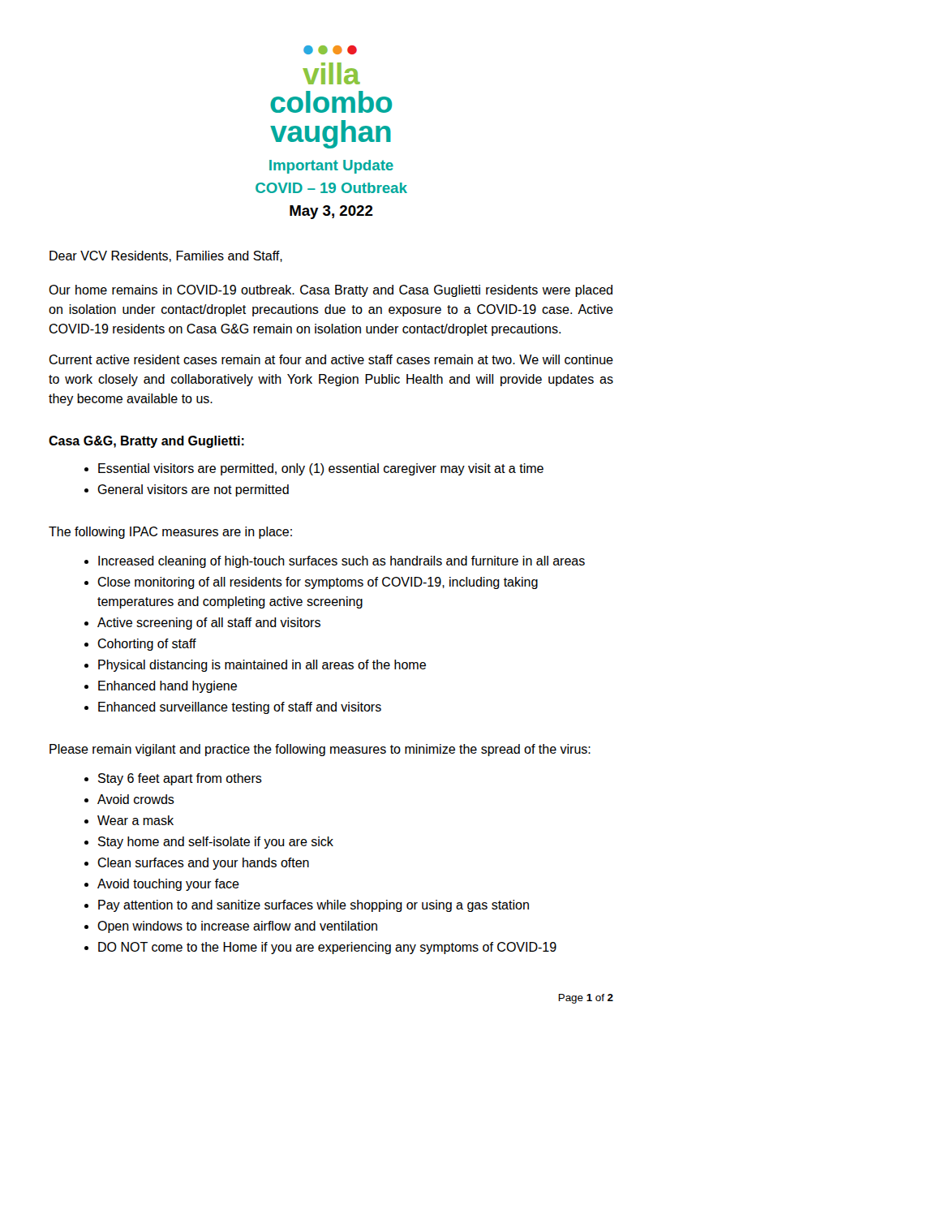●●●●
villa
colombo
vaughan
Important Update
COVID – 19 Outbreak
May 3, 2022
Dear VCV Residents, Families and Staff,
Our home remains in COVID-19 outbreak. Casa Bratty and Casa Guglietti residents were placed on isolation under contact/droplet precautions due to an exposure to a COVID-19 case. Active COVID-19 residents on Casa G&G remain on isolation under contact/droplet precautions.
Current active resident cases remain at four and active staff cases remain at two. We will continue to work closely and collaboratively with York Region Public Health and will provide updates as they become available to us.
Casa G&G, Bratty and Guglietti:
Essential visitors are permitted, only (1) essential caregiver may visit at a time
General visitors are not permitted
The following IPAC measures are in place:
Increased cleaning of high-touch surfaces such as handrails and furniture in all areas
Close monitoring of all residents for symptoms of COVID-19, including taking temperatures and completing active screening
Active screening of all staff and visitors
Cohorting of staff
Physical distancing is maintained in all areas of the home
Enhanced hand hygiene
Enhanced surveillance testing of staff and visitors
Please remain vigilant and practice the following measures to minimize the spread of the virus:
Stay 6 feet apart from others
Avoid crowds
Wear a mask
Stay home and self-isolate if you are sick
Clean surfaces and your hands often
Avoid touching your face
Pay attention to and sanitize surfaces while shopping or using a gas station
Open windows to increase airflow and ventilation
DO NOT come to the Home if you are experiencing any symptoms of COVID-19
Page 1 of 2